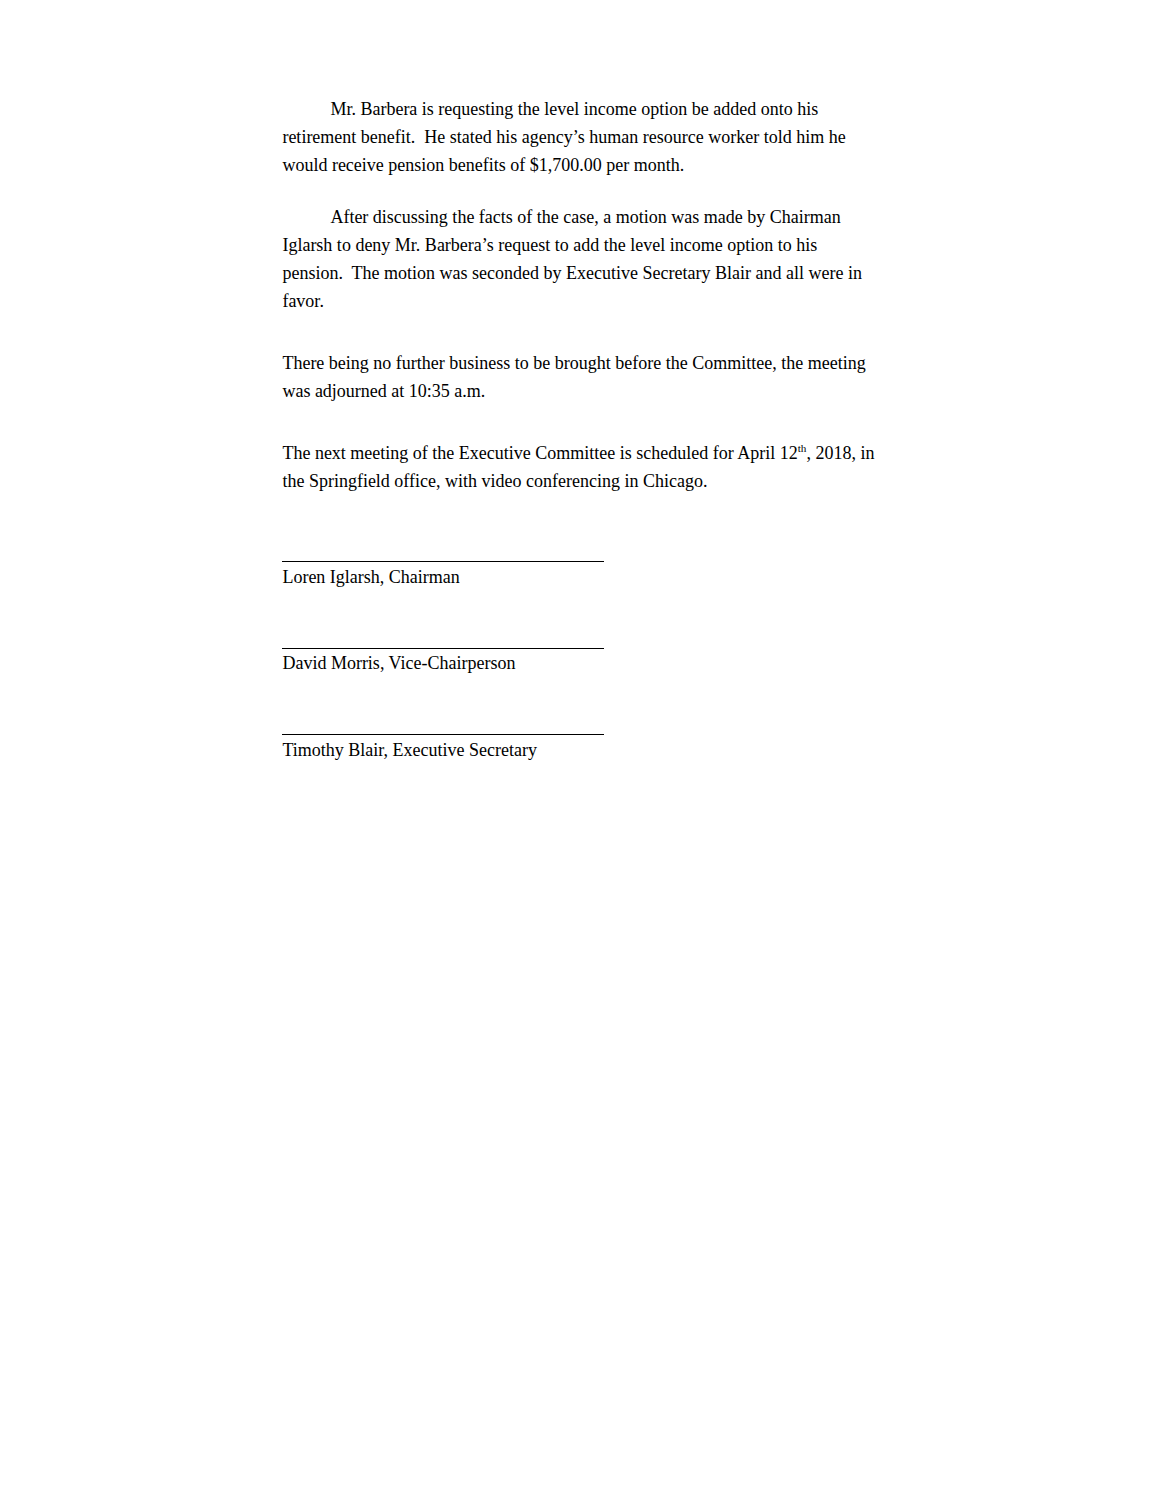Mr. Barbera is requesting the level income option be added onto his retirement benefit. He stated his agency’s human resource worker told him he would receive pension benefits of $1,700.00 per month.
After discussing the facts of the case, a motion was made by Chairman Iglarsh to deny Mr. Barbera’s request to add the level income option to his pension. The motion was seconded by Executive Secretary Blair and all were in favor.
There being no further business to be brought before the Committee, the meeting was adjourned at 10:35 a.m.
The next meeting of the Executive Committee is scheduled for April 12th, 2018, in the Springfield office, with video conferencing in Chicago.
Loren Iglarsh, Chairman
David Morris, Vice-Chairperson
Timothy Blair, Executive Secretary